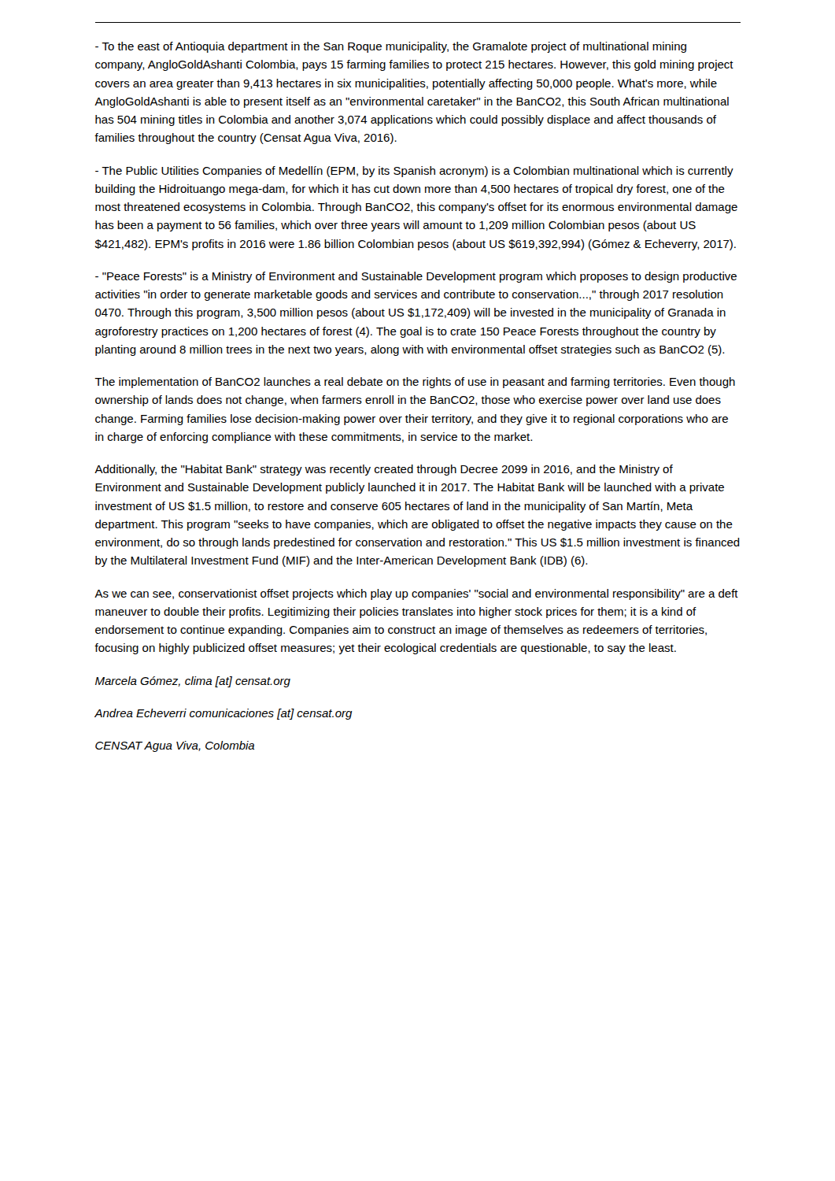- To the east of Antioquia department in the San Roque municipality, the Gramalote project of multinational mining company, AngloGoldAshanti Colombia, pays 15 farming families to protect 215 hectares. However, this gold mining project covers an area greater than 9,413 hectares in six municipalities, potentially affecting 50,000 people. What's more, while AngloGoldAshanti is able to present itself as an "environmental caretaker" in the BanCO2, this South African multinational has 504 mining titles in Colombia and another 3,074 applications which could possibly displace and affect thousands of families throughout the country (Censat Agua Viva, 2016).
- The Public Utilities Companies of Medellín (EPM, by its Spanish acronym) is a Colombian multinational which is currently building the Hidroituango mega-dam, for which it has cut down more than 4,500 hectares of tropical dry forest, one of the most threatened ecosystems in Colombia. Through BanCO2, this company's offset for its enormous environmental damage has been a payment to 56 families, which over three years will amount to 1,209 million Colombian pesos (about US $421,482). EPM's profits in 2016 were 1.86 billion Colombian pesos (about US $619,392,994) (Gómez & Echeverry, 2017).
- "Peace Forests" is a Ministry of Environment and Sustainable Development program which proposes to design productive activities "in order to generate marketable goods and services and contribute to conservation...," through 2017 resolution 0470. Through this program, 3,500 million pesos (about US $1,172,409) will be invested in the municipality of Granada in agroforestry practices on 1,200 hectares of forest (4). The goal is to crate 150 Peace Forests throughout the country by planting around 8 million trees in the next two years, along with with environmental offset strategies such as BanCO2 (5).
The implementation of BanCO2 launches a real debate on the rights of use in peasant and farming territories. Even though ownership of lands does not change, when farmers enroll in the BanCO2, those who exercise power over land use does change. Farming families lose decision-making power over their territory, and they give it to regional corporations who are in charge of enforcing compliance with these commitments, in service to the market.
Additionally, the "Habitat Bank" strategy was recently created through Decree 2099 in 2016, and the Ministry of Environment and Sustainable Development publicly launched it in 2017. The Habitat Bank will be launched with a private investment of US $1.5 million, to restore and conserve 605 hectares of land in the municipality of San Martín, Meta department. This program "seeks to have companies, which are obligated to offset the negative impacts they cause on the environment, do so through lands predestined for conservation and restoration." This US $1.5 million investment is financed by the Multilateral Investment Fund (MIF) and the Inter-American Development Bank (IDB) (6).
As we can see, conservationist offset projects which play up companies' "social and environmental responsibility" are a deft maneuver to double their profits. Legitimizing their policies translates into higher stock prices for them; it is a kind of endorsement to continue expanding. Companies aim to construct an image of themselves as redeemers of territories, focusing on highly publicized offset measures; yet their ecological credentials are questionable, to say the least.
Marcela Gómez, clima [at] censat.org
Andrea Echeverri comunicaciones [at] censat.org
CENSAT Agua Viva, Colombia